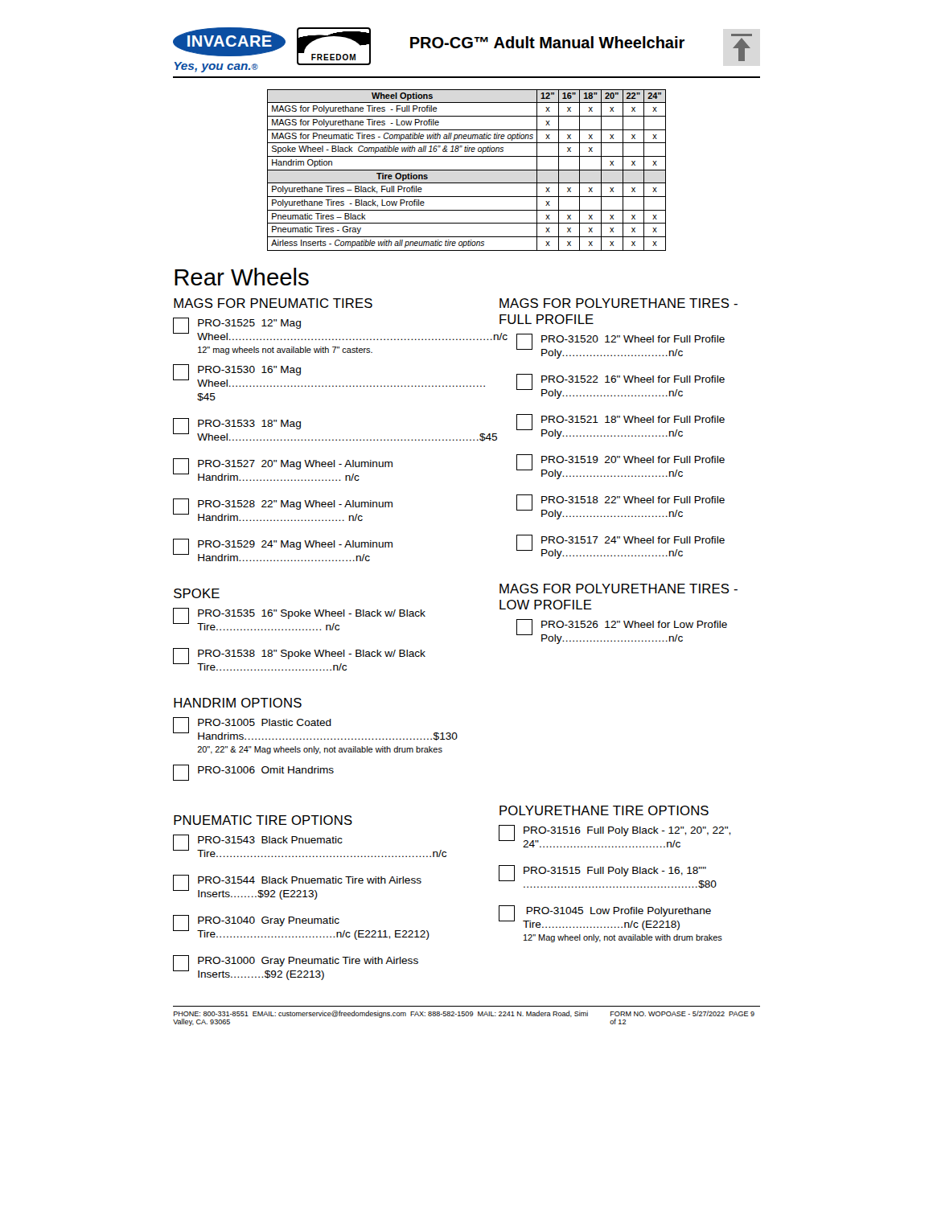INVACARE
Yes, you can.®
FREEDOM
PRO-CG™ Adult Manual Wheelchair
| Wheel Options | 12” | 16” | 18” | 20” | 22” | 24” |
| --- | --- | --- | --- | --- | --- | --- |
| MAGS for Polyurethane Tires - Full Profile | x | x | x | x | x | x |
| MAGS for Polyurethane Tires - Low Profile | x | | | | | |
| MAGS for Pneumatic Tires - Compatible with all pneumatic tire options | x | x | x | x | x | x |
| Spoke Wheel - Black Compatible with all 16” & 18” tire options | | x | x | | | |
| Handrim Option | | | | x | x | x |
| Tire Options | | | | | | |
| Polyurethane Tires – Black, Full Profile | x | x | x | x | x | x |
| Polyurethane Tires - Black, Low Profile | x | | | | | |
| Pneumatic Tires – Black | x | x | x | x | x | x |
| Pneumatic Tires - Gray | x | x | x | x | x | x |
| Airless Inserts - Compatible with all pneumatic tire options | x | x | x | x | x | x |
Rear Wheels
MAGS FOR PNEUMATIC TIRES
PRO-31525 12" Mag Wheel............................................................................. n/c 12" mag wheels not available with 7" casters.
PRO-31530 16" Mag Wheel........................................................................... $45
PRO-31533 18" Mag Wheel.........................................................................$45
PRO-31527 20" Mag Wheel - Aluminum Handrim.............................. n/c
PRO-31528 22" Mag Wheel - Aluminum Handrim............................... n/c
PRO-31529 24" Mag Wheel - Aluminum Handrim.................................. n/c
SPOKE
PRO-31535 16" Spoke Wheel - Black w/ Black Tire............................... n/c
PRO-31538 18" Spoke Wheel - Black w/ Black Tire.................................. n/c
HANDRIM OPTIONS
PRO-31005 Plastic Coated Handrims.......................................................$130 20", 22" & 24" Mag wheels only, not available with drum brakes
PRO-31006 Omit Handrims
PNUEMATIC TIRE OPTIONS
PRO-31543 Black Pnuematic Tire............................................................... n/c
PRO-31544 Black Pnuematic Tire with Airless Inserts........$92 (E2213)
PRO-31040 Gray Pneumatic Tire................................... n/c (E2211, E2212)
PRO-31000 Gray Pneumatic Tire with Airless Inserts..........$92 (E2213)
MAGS FOR POLYURETHANE TIRES - FULL PROFILE
PRO-31520 12" Wheel for Full Profile Poly............................... n/c
PRO-31522 16" Wheel for Full Profile Poly............................... n/c
PRO-31521 18" Wheel for Full Profile Poly............................... n/c
PRO-31519 20" Wheel for Full Profile Poly............................... n/c
PRO-31518 22" Wheel for Full Profile Poly............................... n/c
PRO-31517 24" Wheel for Full Profile Poly............................... n/c
MAGS FOR POLYURETHANE TIRES - LOW PROFILE
PRO-31526 12" Wheel for Low Profile Poly............................... n/c
POLYURETHANE TIRE OPTIONS
PRO-31516 Full Poly Black - 12", 20", 22", 24"..................................... n/c
PRO-31515 Full Poly Black - 16, 18"" ...................................................$80
PRO-31045 Low Profile Polyurethane Tire........................ n/c (E2218) 12" Mag wheel only, not available with drum brakes
PHONE: 800-331-8551 EMAIL: customerservice@freedomdesigns.com FAX: 888-582-1509 MAIL: 2241 N. Madera Road, Simi Valley, CA. 93065
FORM NO. WOPOASE - 5/27/2022 PAGE 9 of 12